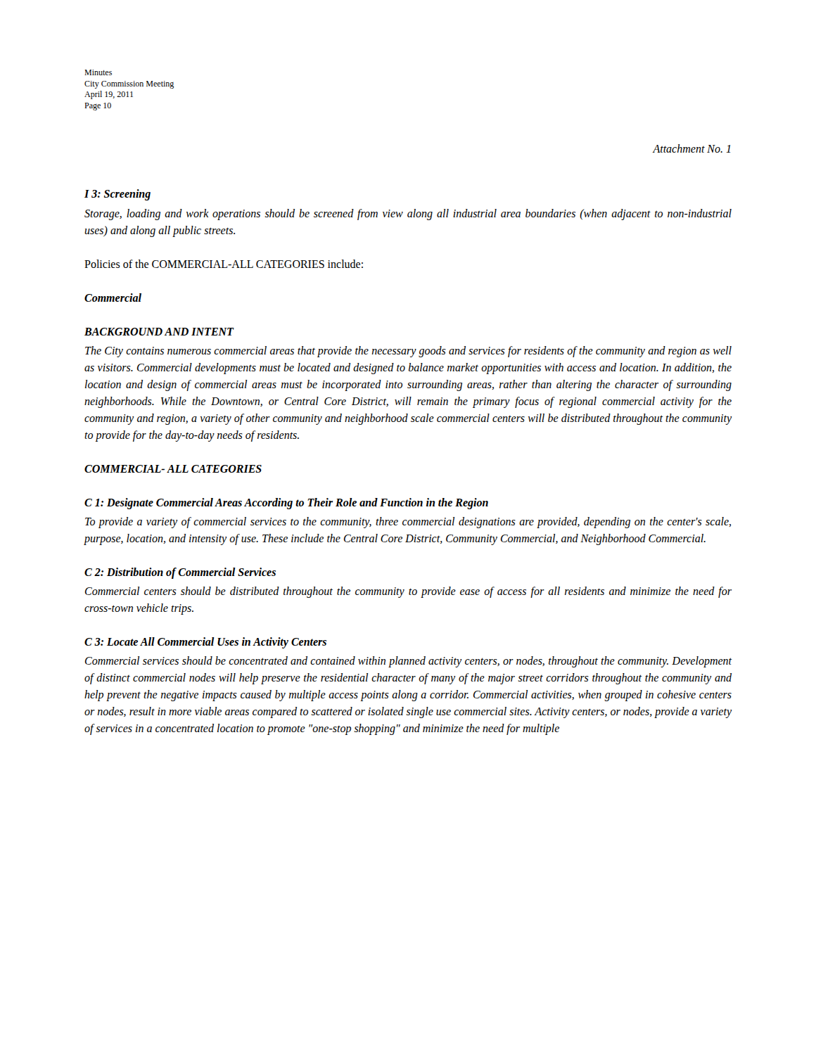Minutes
City Commission Meeting
April 19, 2011
Page 10
Attachment No. 1
I 3: Screening
Storage, loading and work operations should be screened from view along all industrial area boundaries (when adjacent to non-industrial uses) and along all public streets.
Policies of the COMMERCIAL-ALL CATEGORIES include:
Commercial
BACKGROUND AND INTENT
The City contains numerous commercial areas that provide the necessary goods and services for residents of the community and region as well as visitors. Commercial developments must be located and designed to balance market opportunities with access and location. In addition, the location and design of commercial areas must be incorporated into surrounding areas, rather than altering the character of surrounding neighborhoods. While the Downtown, or Central Core District, will remain the primary focus of regional commercial activity for the community and region, a variety of other community and neighborhood scale commercial centers will be distributed throughout the community to provide for the day-to-day needs of residents.
COMMERCIAL- ALL CATEGORIES
C 1: Designate Commercial Areas According to Their Role and Function in the Region
To provide a variety of commercial services to the community, three commercial designations are provided, depending on the center's scale, purpose, location, and intensity of use. These include the Central Core District, Community Commercial, and Neighborhood Commercial.
C 2: Distribution of Commercial Services
Commercial centers should be distributed throughout the community to provide ease of access for all residents and minimize the need for cross-town vehicle trips.
C 3: Locate All Commercial Uses in Activity Centers
Commercial services should be concentrated and contained within planned activity centers, or nodes, throughout the community. Development of distinct commercial nodes will help preserve the residential character of many of the major street corridors throughout the community and help prevent the negative impacts caused by multiple access points along a corridor. Commercial activities, when grouped in cohesive centers or nodes, result in more viable areas compared to scattered or isolated single use commercial sites. Activity centers, or nodes, provide a variety of services in a concentrated location to promote "one-stop shopping" and minimize the need for multiple